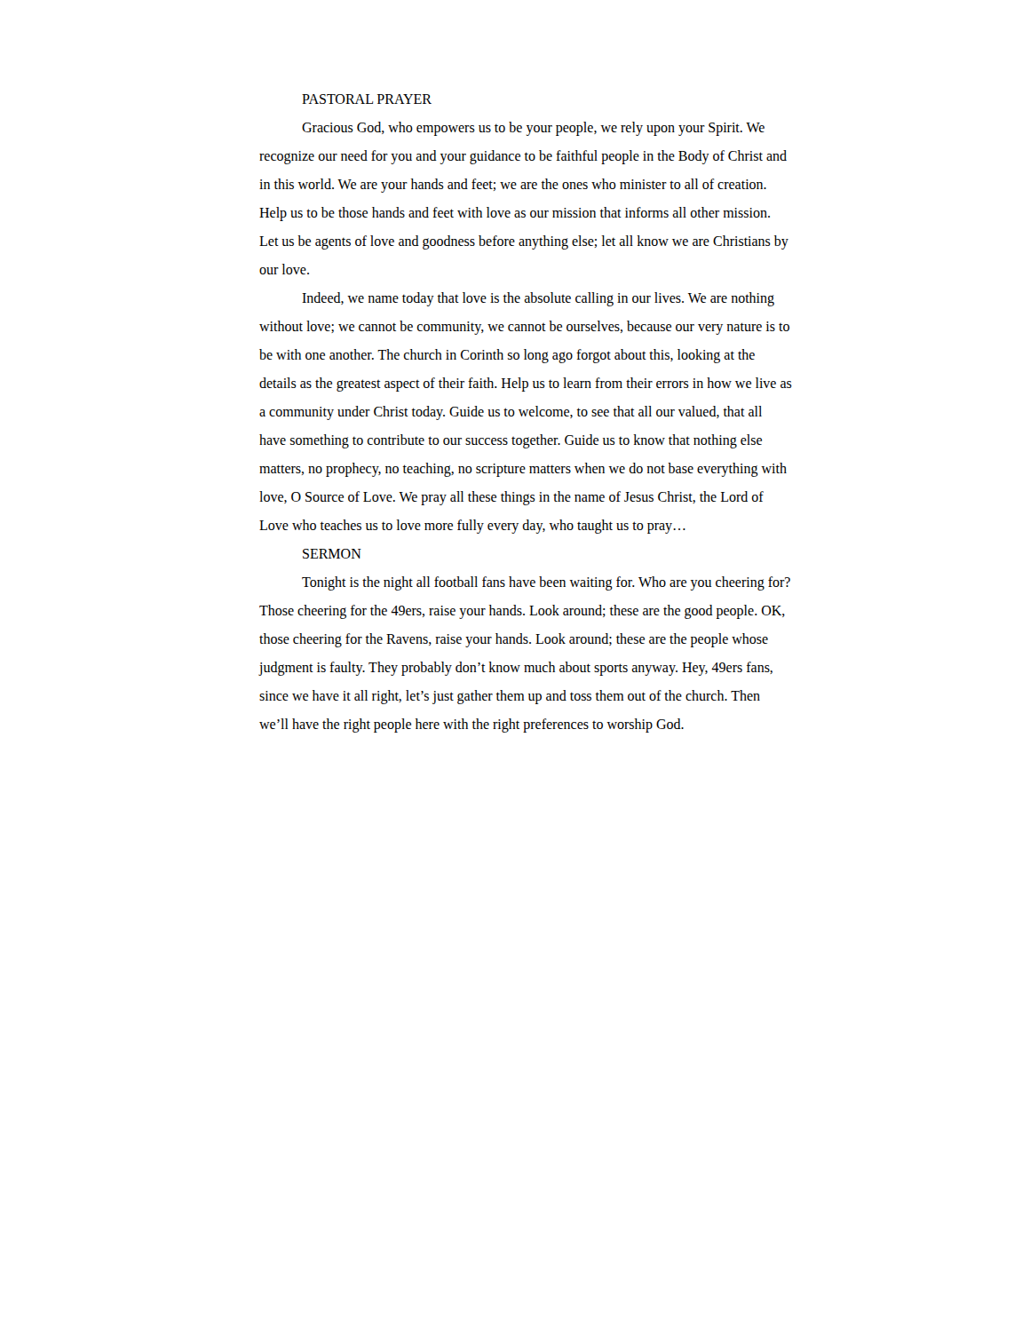PASTORAL PRAYER
Gracious God, who empowers us to be your people, we rely upon your Spirit. We recognize our need for you and your guidance to be faithful people in the Body of Christ and in this world. We are your hands and feet; we are the ones who minister to all of creation. Help us to be those hands and feet with love as our mission that informs all other mission. Let us be agents of love and goodness before anything else; let all know we are Christians by our love.
Indeed, we name today that love is the absolute calling in our lives. We are nothing without love; we cannot be community, we cannot be ourselves, because our very nature is to be with one another. The church in Corinth so long ago forgot about this, looking at the details as the greatest aspect of their faith. Help us to learn from their errors in how we live as a community under Christ today. Guide us to welcome, to see that all our valued, that all have something to contribute to our success together. Guide us to know that nothing else matters, no prophecy, no teaching, no scripture matters when we do not base everything with love, O Source of Love. We pray all these things in the name of Jesus Christ, the Lord of Love who teaches us to love more fully every day, who taught us to pray…
SERMON
Tonight is the night all football fans have been waiting for. Who are you cheering for? Those cheering for the 49ers, raise your hands. Look around; these are the good people. OK, those cheering for the Ravens, raise your hands. Look around; these are the people whose judgment is faulty. They probably don’t know much about sports anyway. Hey, 49ers fans, since we have it all right, let’s just gather them up and toss them out of the church. Then we’ll have the right people here with the right preferences to worship God.